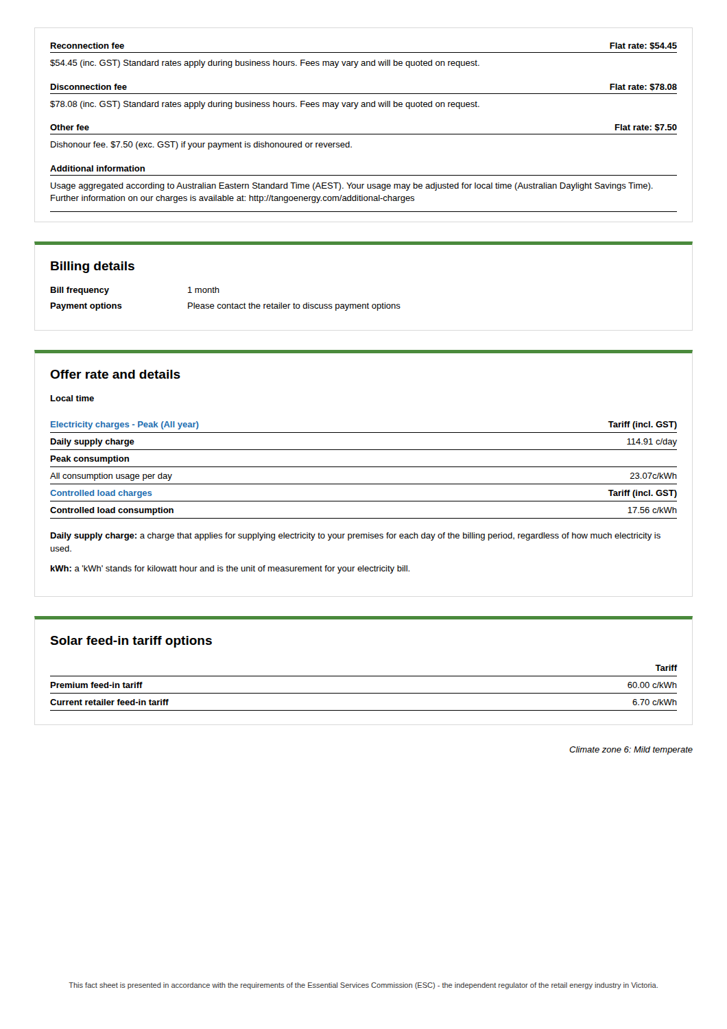Reconnection fee Flat rate: $54.45
$54.45 (inc. GST) Standard rates apply during business hours. Fees may vary and will be quoted on request.
Disconnection fee Flat rate: $78.08
$78.08 (inc. GST) Standard rates apply during business hours. Fees may vary and will be quoted on request.
Other fee Flat rate: $7.50
Dishonour fee. $7.50 (exc. GST) if your payment is dishonoured or reversed.
Additional information
Usage aggregated according to Australian Eastern Standard Time (AEST). Your usage may be adjusted for local time (Australian Daylight Savings Time). Further information on our charges is available at: http://tangoenergy.com/additional-charges
Billing details
Bill frequency
1 month
Payment options
Please contact the retailer to discuss payment options
Offer rate and details
Local time
| Electricity charges - Peak (All year) | Tariff (incl. GST) |
| --- | --- |
| Daily supply charge | 114.91 c/day |
| Peak consumption | |
| All consumption usage per day | 23.07c/kWh |
| Controlled load charges | Tariff (incl. GST) |
| Controlled load consumption | 17.56 c/kWh |
Daily supply charge: a charge that applies for supplying electricity to your premises for each day of the billing period, regardless of how much electricity is used.
kWh: a 'kWh' stands for kilowatt hour and is the unit of measurement for your electricity bill.
Solar feed-in tariff options
| | Tariff |
| --- | --- |
| Premium feed-in tariff | 60.00 c/kWh |
| Current retailer feed-in tariff | 6.70 c/kWh |
Climate zone 6: Mild temperate
This fact sheet is presented in accordance with the requirements of the Essential Services Commission (ESC) - the independent regulator of the retail energy industry in Victoria.